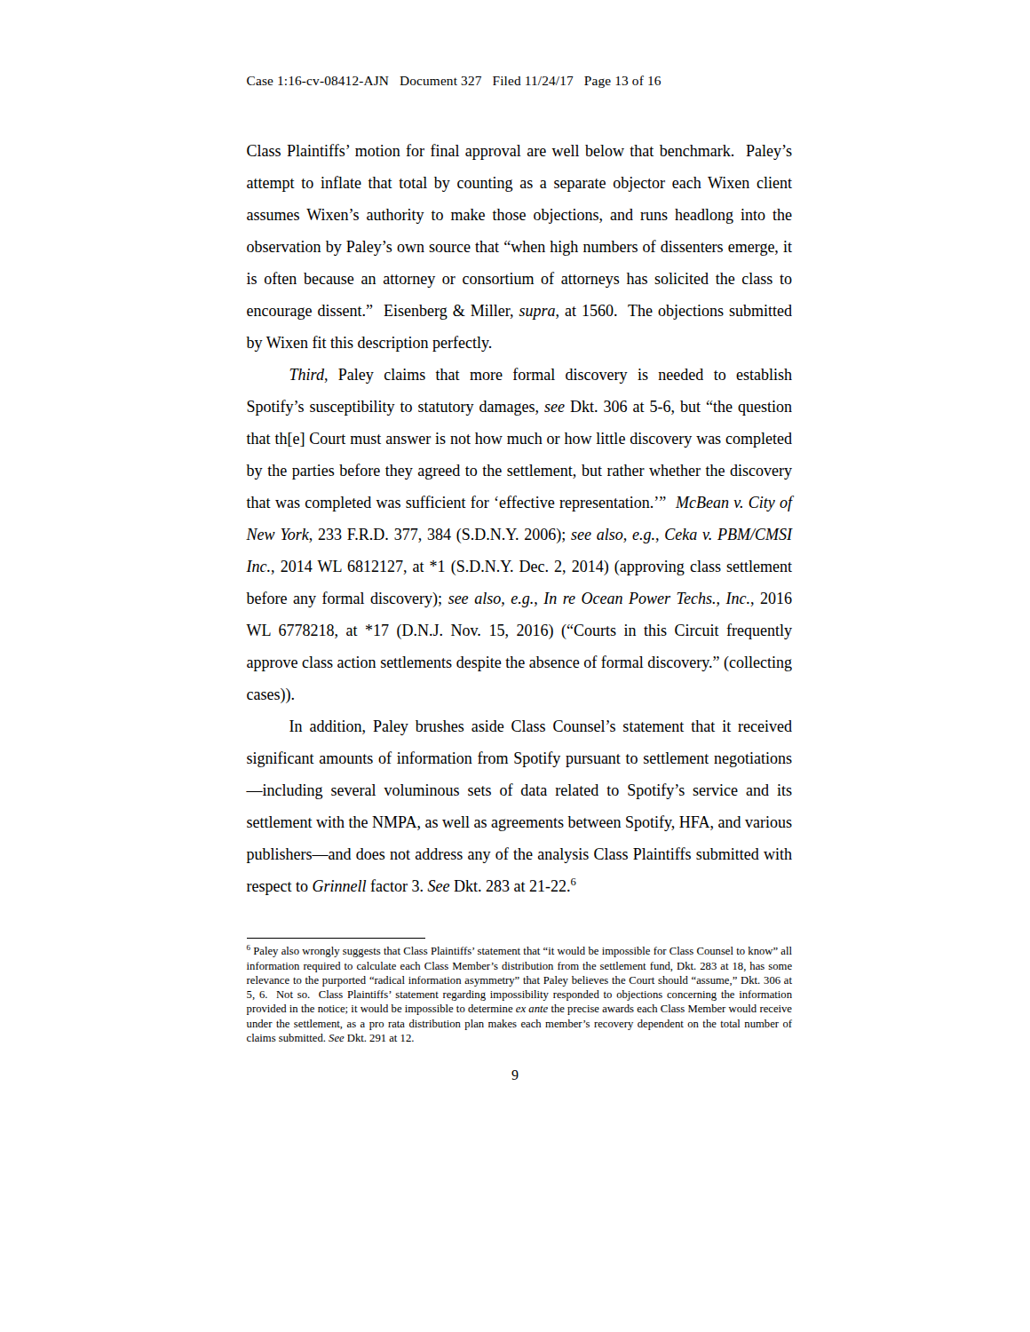Case 1:16-cv-08412-AJN Document 327 Filed 11/24/17 Page 13 of 16
Class Plaintiffs’ motion for final approval are well below that benchmark. Paley’s attempt to inflate that total by counting as a separate objector each Wixen client assumes Wixen’s authority to make those objections, and runs headlong into the observation by Paley’s own source that “when high numbers of dissenters emerge, it is often because an attorney or consortium of attorneys has solicited the class to encourage dissent.” Eisenberg & Miller, supra, at 1560. The objections submitted by Wixen fit this description perfectly.
Third, Paley claims that more formal discovery is needed to establish Spotify’s susceptibility to statutory damages, see Dkt. 306 at 5-6, but “the question that th[e] Court must answer is not how much or how little discovery was completed by the parties before they agreed to the settlement, but rather whether the discovery that was completed was sufficient for ‘effective representation.’” McBean v. City of New York, 233 F.R.D. 377, 384 (S.D.N.Y. 2006); see also, e.g., Ceka v. PBM/CMSI Inc., 2014 WL 6812127, at *1 (S.D.N.Y. Dec. 2, 2014) (approving class settlement before any formal discovery); see also, e.g., In re Ocean Power Techs., Inc., 2016 WL 6778218, at *17 (D.N.J. Nov. 15, 2016) (“Courts in this Circuit frequently approve class action settlements despite the absence of formal discovery.” (collecting cases)).
In addition, Paley brushes aside Class Counsel’s statement that it received significant amounts of information from Spotify pursuant to settlement negotiations—including several voluminous sets of data related to Spotify’s service and its settlement with the NMPA, as well as agreements between Spotify, HFA, and various publishers—and does not address any of the analysis Class Plaintiffs submitted with respect to Grinnell factor 3. See Dkt. 283 at 21-22.6
6 Paley also wrongly suggests that Class Plaintiffs’ statement that “it would be impossible for Class Counsel to know” all information required to calculate each Class Member’s distribution from the settlement fund, Dkt. 283 at 18, has some relevance to the purported “radical information asymmetry” that Paley believes the Court should “assume,” Dkt. 306 at 5, 6. Not so. Class Plaintiffs’ statement regarding impossibility responded to objections concerning the information provided in the notice; it would be impossible to determine ex ante the precise awards each Class Member would receive under the settlement, as a pro rata distribution plan makes each member’s recovery dependent on the total number of claims submitted. See Dkt. 291 at 12.
9